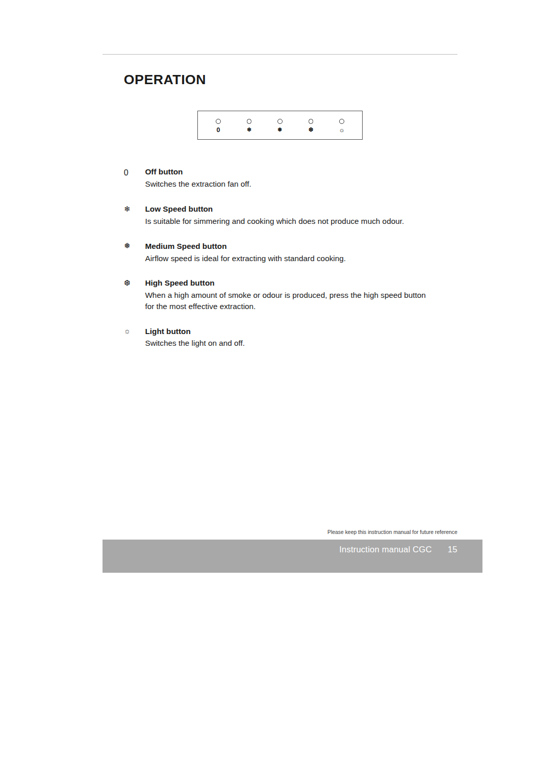OPERATION
0
❄
❅
❆
☼
0
Off button
Switches the extraction fan off.
❄
Low Speed button
Is suitable for simmering and cooking which does not produce much odour.
❅
Medium Speed button
Airflow speed is ideal for extracting with standard cooking.
❆
High Speed button
When a high amount of smoke or odour is produced, press the high speed button for the most effective extraction.
☼
Light button
Switches the light on and off.
Please keep this instruction manual for future reference
Instruction manual CGC 15